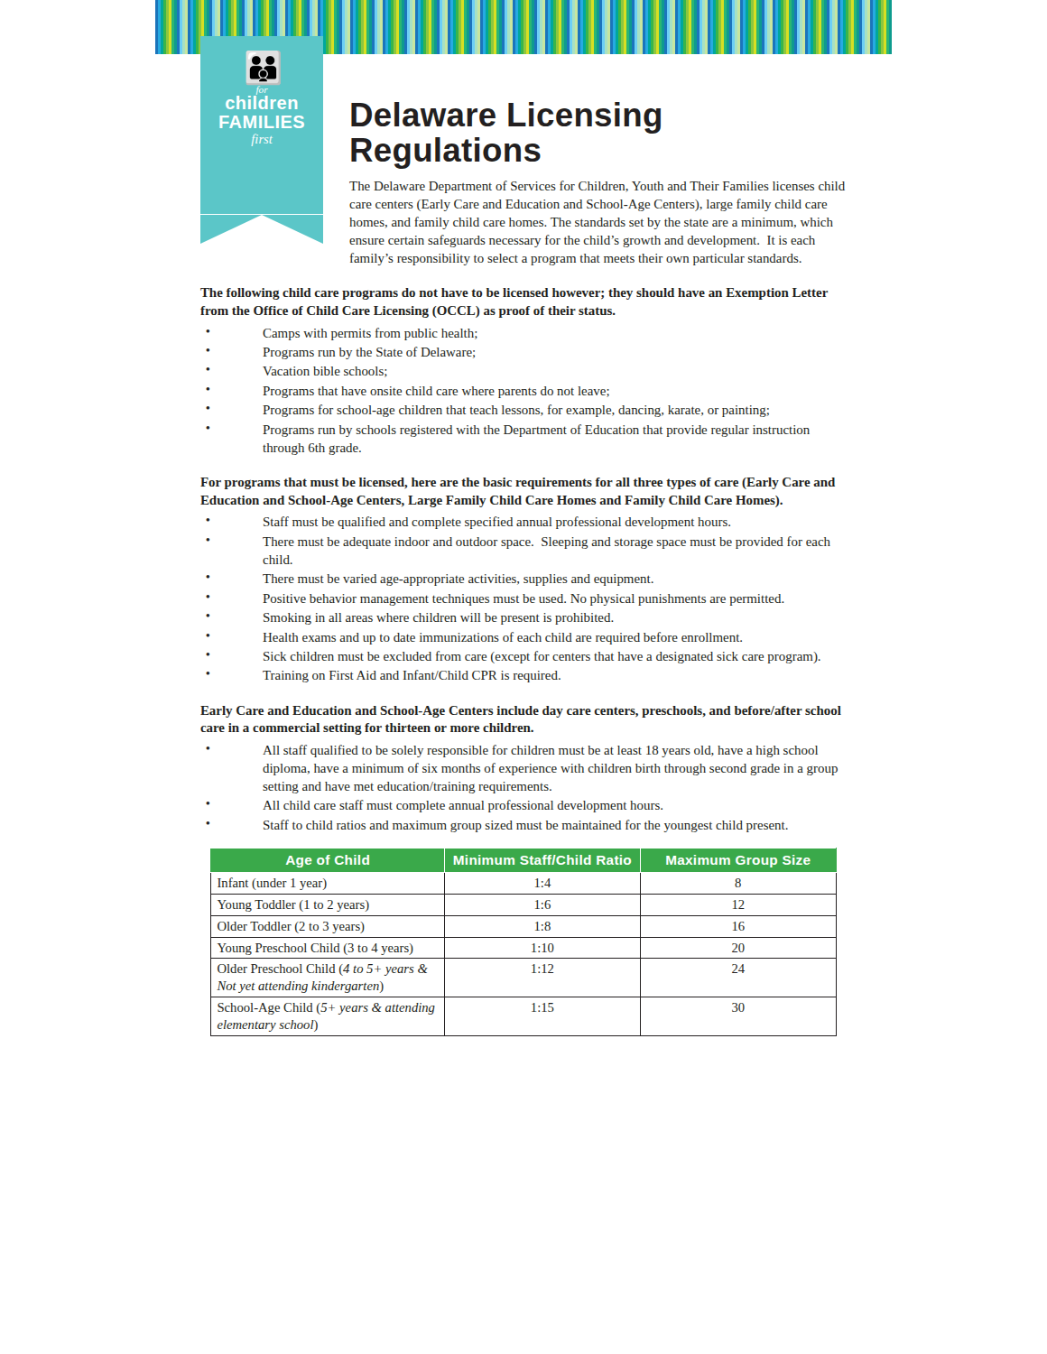👪
for
children
FAMILIES
first
Delaware Licensing Regulations
The Delaware Department of Services for Children, Youth and Their Families licenses child care centers (Early Care and Education and School-Age Centers), large family child care homes, and family child care homes. The standards set by the state are a minimum, which ensure certain safeguards necessary for the child’s growth and development. It is each family’s responsibility to select a program that meets their own particular standards.
The following child care programs do not have to be licensed however; they should have an Exemption Letter from the Office of Child Care Licensing (OCCL) as proof of their status.
Camps with permits from public health;
Programs run by the State of Delaware;
Vacation bible schools;
Programs that have onsite child care where parents do not leave;
Programs for school-age children that teach lessons, for example, dancing, karate, or painting;
Programs run by schools registered with the Department of Education that provide regular instruction through 6th grade.
For programs that must be licensed, here are the basic requirements for all three types of care (Early Care and Education and School-Age Centers, Large Family Child Care Homes and Family Child Care Homes).
Staff must be qualified and complete specified annual professional development hours.
There must be adequate indoor and outdoor space. Sleeping and storage space must be provided for each child.
There must be varied age-appropriate activities, supplies and equipment.
Positive behavior management techniques must be used. No physical punishments are permitted.
Smoking in all areas where children will be present is prohibited.
Health exams and up to date immunizations of each child are required before enrollment.
Sick children must be excluded from care (except for centers that have a designated sick care program).
Training on First Aid and Infant/Child CPR is required.
Early Care and Education and School-Age Centers include day care centers, preschools, and before/after school care in a commercial setting for thirteen or more children.
All staff qualified to be solely responsible for children must be at least 18 years old, have a high school diploma, have a minimum of six months of experience with children birth through second grade in a group setting and have met education/training requirements.
All child care staff must complete annual professional development hours.
Staff to child ratios and maximum group sized must be maintained for the youngest child present.
| Age of Child | Minimum Staff/Child Ratio | Maximum Group Size |
| --- | --- | --- |
| Infant (under 1 year) | 1:4 | 8 |
| Young Toddler (1 to 2 years) | 1:6 | 12 |
| Older Toddler (2 to 3 years) | 1:8 | 16 |
| Young Preschool Child (3 to 4 years) | 1:10 | 20 |
| Older Preschool Child ( 4 to 5+ years & Not yet attending kindergarten ) | 1:12 | 24 |
| School-Age Child ( 5+ years & attending elementary school ) | 1:15 | 30 |